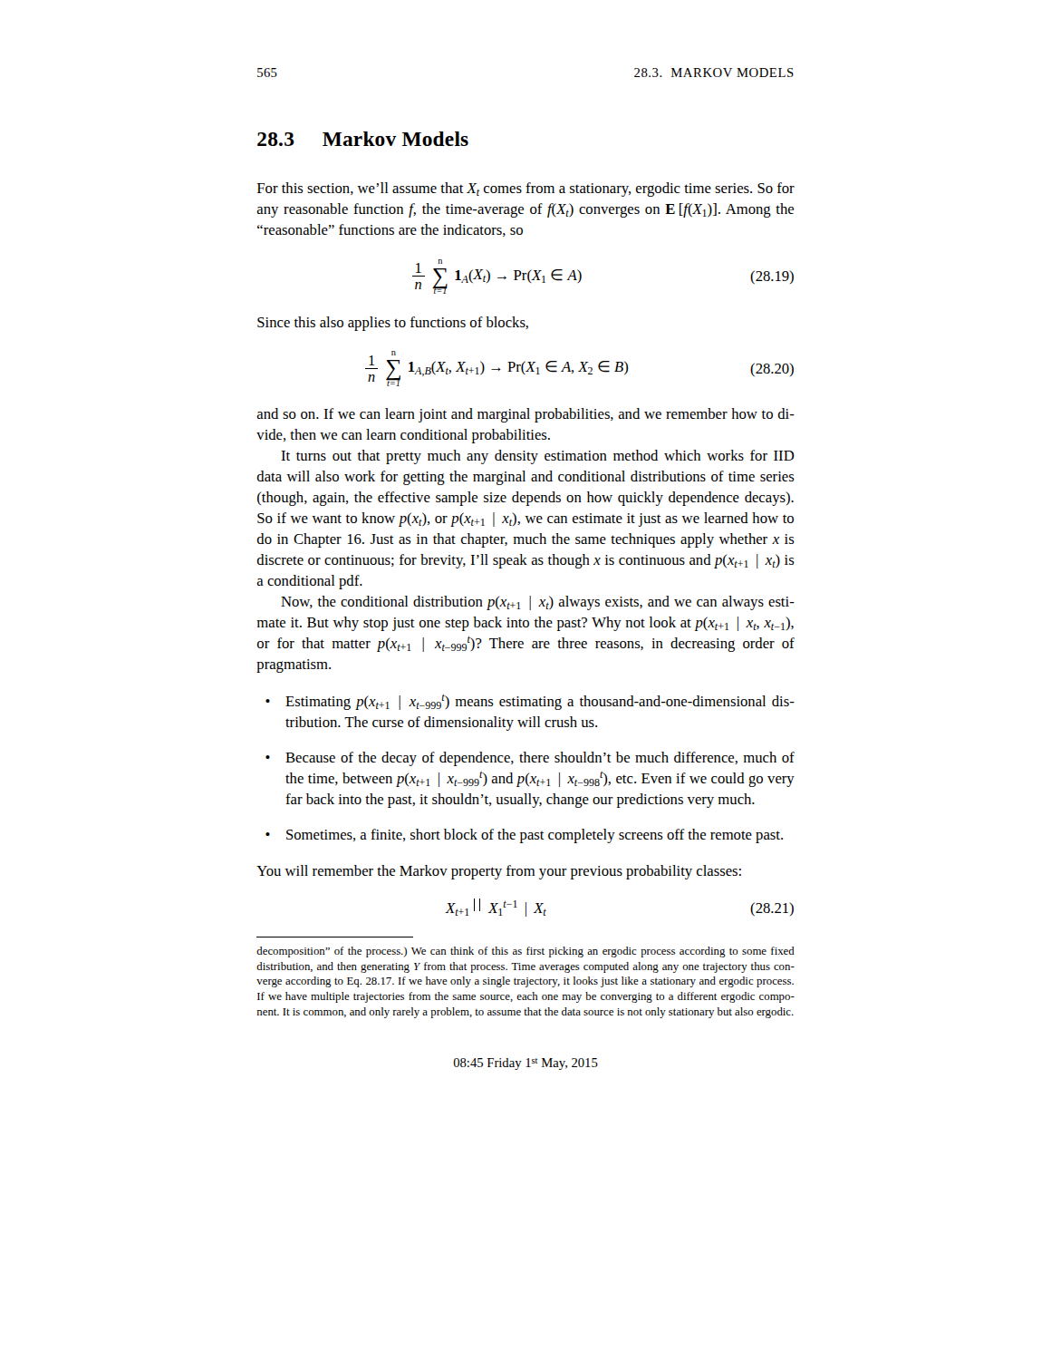565 28.3. Markov Models
28.3 Markov Models
For this section, we’ll assume that Xt comes from a stationary, ergodic time series. So for any reasonable function f, the time-average of f(Xt) converges on E [f(X1)]. Among the “reasonable” functions are the indicators, so
1 n n∑t=1 1A(Xt) → Pr(X1 ∈ A)
(28.19)
Since this also applies to functions of blocks,
1 n n∑t=1 1A,B(Xt, Xt+1) → Pr(X1 ∈ A, X2 ∈ B)
(28.20)
and so on. If we can learn joint and marginal probabilities, and we remember how to divide, then we can learn conditional probabilities.
It turns out that pretty much any density estimation method which works for IID data will also work for getting the marginal and conditional distributions of time series (though, again, the effective sample size depends on how quickly dependence decays). So if we want to know p(xt), or p(xt+1 | xt), we can estimate it just as we learned how to do in Chapter 16. Just as in that chapter, much the same techniques apply whether x is discrete or continuous; for brevity, I’ll speak as though x is continuous and p(xt+1 | xt) is a conditional pdf.
Now, the conditional distribution p(xt+1 | xt) always exists, and we can always estimate it. But why stop just one step back into the past? Why not look at p(xt+1 | xt, xt−1), or for that matter p(xt+1 | xt−999t)? There are three reasons, in decreasing order of pragmatism.
Estimating p(xt+1 | xt−999t) means estimating a thousand-and-one-dimensional distribution. The curse of dimensionality will crush us.
Because of the decay of dependence, there shouldn’t be much difference, much of the time, between p(xt+1 | xt−999t) and p(xt+1 | xt−998t), etc. Even if we could go very far back into the past, it shouldn’t, usually, change our predictions very much.
Sometimes, a finite, short block of the past completely screens off the remote past.
You will remember the Markov property from your previous probability classes:
Xt+1 X1t−1 | Xt
(28.21)
decomposition” of the process.) We can think of this as first picking an ergodic process according to some fixed distribution, and then generating Y from that process. Time averages computed along any one trajectory thus converge according to Eq. 28.17. If we have only a single trajectory, it looks just like a stationary and ergodic process. If we have multiple trajectories from the same source, each one may be converging to a different ergodic component. It is common, and only rarely a problem, to assume that the data source is not only stationary but also ergodic.
08:45 Friday 1st May, 2015